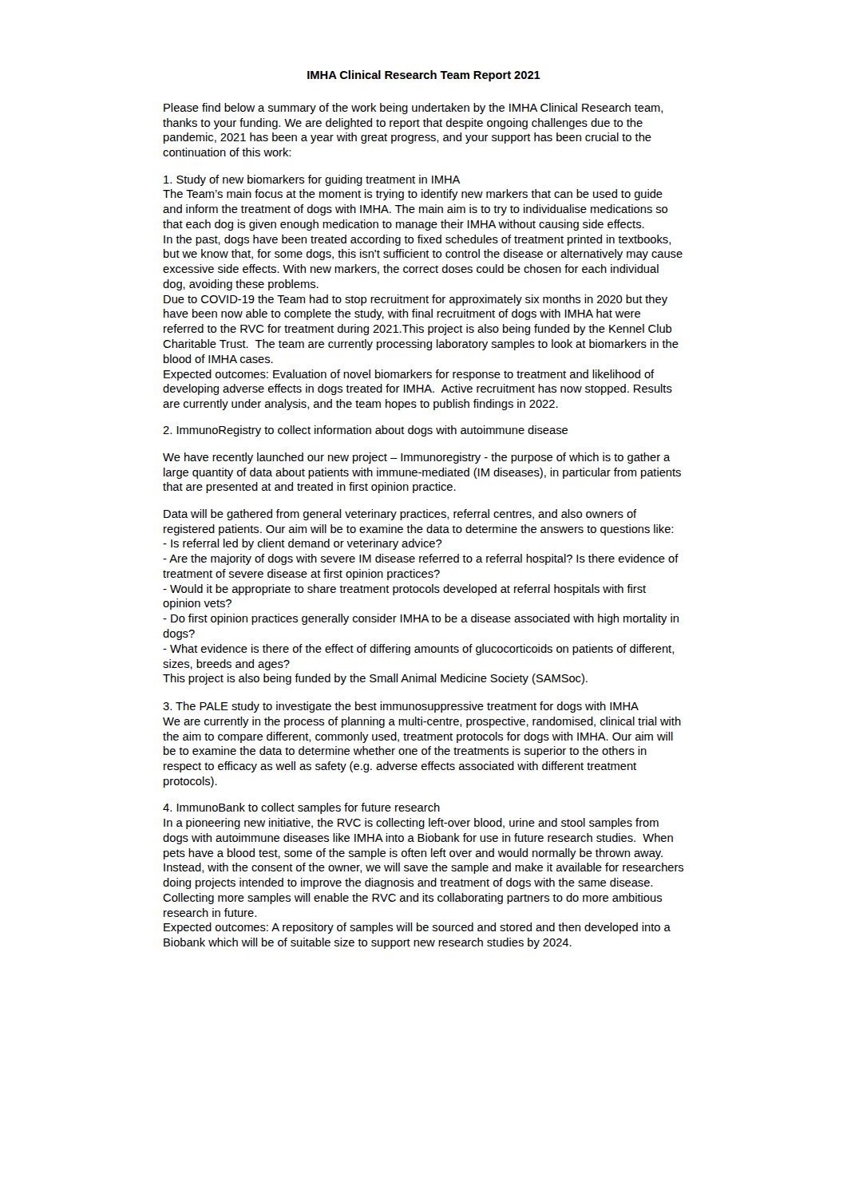IMHA Clinical Research Team Report 2021
Please find below a summary of the work being undertaken by the IMHA Clinical Research team, thanks to your funding. We are delighted to report that despite ongoing challenges due to the pandemic, 2021 has been a year with great progress, and your support has been crucial to the continuation of this work:
1. Study of new biomarkers for guiding treatment in IMHA
The Team’s main focus at the moment is trying to identify new markers that can be used to guide and inform the treatment of dogs with IMHA. The main aim is to try to individualise medications so that each dog is given enough medication to manage their IMHA without causing side effects.
In the past, dogs have been treated according to fixed schedules of treatment printed in textbooks, but we know that, for some dogs, this isn't sufficient to control the disease or alternatively may cause excessive side effects. With new markers, the correct doses could be chosen for each individual dog, avoiding these problems.
Due to COVID-19 the Team had to stop recruitment for approximately six months in 2020 but they have been now able to complete the study, with final recruitment of dogs with IMHA hat were referred to the RVC for treatment during 2021.This project is also being funded by the Kennel Club Charitable Trust. The team are currently processing laboratory samples to look at biomarkers in the blood of IMHA cases.
Expected outcomes: Evaluation of novel biomarkers for response to treatment and likelihood of developing adverse effects in dogs treated for IMHA. Active recruitment has now stopped. Results are currently under analysis, and the team hopes to publish findings in 2022.
2. ImmunoRegistry to collect information about dogs with autoimmune disease
We have recently launched our new project – Immunoregistry - the purpose of which is to gather a large quantity of data about patients with immune-mediated (IM diseases), in particular from patients that are presented at and treated in first opinion practice.
Data will be gathered from general veterinary practices, referral centres, and also owners of registered patients. Our aim will be to examine the data to determine the answers to questions like:
- Is referral led by client demand or veterinary advice?
- Are the majority of dogs with severe IM disease referred to a referral hospital? Is there evidence of treatment of severe disease at first opinion practices?
- Would it be appropriate to share treatment protocols developed at referral hospitals with first opinion vets?
- Do first opinion practices generally consider IMHA to be a disease associated with high mortality in dogs?
- What evidence is there of the effect of differing amounts of glucocorticoids on patients of different, sizes, breeds and ages?
This project is also being funded by the Small Animal Medicine Society (SAMSoc).
3. The PALE study to investigate the best immunosuppressive treatment for dogs with IMHA
We are currently in the process of planning a multi-centre, prospective, randomised, clinical trial with the aim to compare different, commonly used, treatment protocols for dogs with IMHA. Our aim will be to examine the data to determine whether one of the treatments is superior to the others in respect to efficacy as well as safety (e.g. adverse effects associated with different treatment protocols).
4. ImmunoBank to collect samples for future research
In a pioneering new initiative, the RVC is collecting left-over blood, urine and stool samples from dogs with autoimmune diseases like IMHA into a Biobank for use in future research studies. When pets have a blood test, some of the sample is often left over and would normally be thrown away. Instead, with the consent of the owner, we will save the sample and make it available for researchers doing projects intended to improve the diagnosis and treatment of dogs with the same disease. Collecting more samples will enable the RVC and its collaborating partners to do more ambitious research in future.
Expected outcomes: A repository of samples will be sourced and stored and then developed into a Biobank which will be of suitable size to support new research studies by 2024.